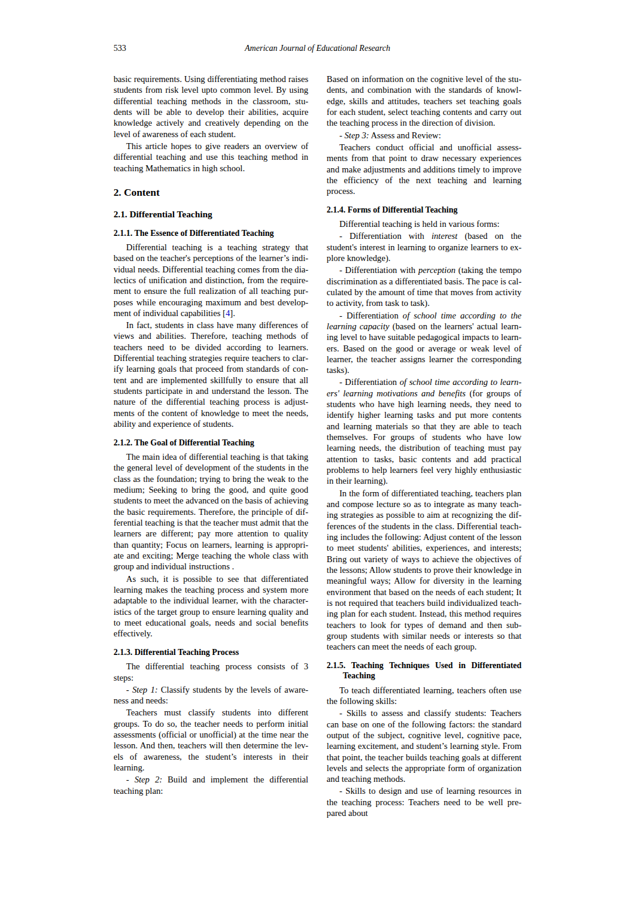533
American Journal of Educational Research
basic requirements. Using differentiating method raises students from risk level upto common level. By using differential teaching methods in the classroom, students will be able to develop their abilities, acquire knowledge actively and creatively depending on the level of awareness of each student.
This article hopes to give readers an overview of differential teaching and use this teaching method in teaching Mathematics in high school.
2. Content
2.1. Differential Teaching
2.1.1. The Essence of Differentiated Teaching
Differential teaching is a teaching strategy that based on the teacher's perceptions of the learner’s individual needs. Differential teaching comes from the dialectics of unification and distinction, from the requirement to ensure the full realization of all teaching purposes while encouraging maximum and best development of individual capabilities [4].
In fact, students in class have many differences of views and abilities. Therefore, teaching methods of teachers need to be divided according to learners. Differential teaching strategies require teachers to clarify learning goals that proceed from standards of content and are implemented skillfully to ensure that all students participate in and understand the lesson. The nature of the differential teaching process is adjustments of the content of knowledge to meet the needs, ability and experience of students.
2.1.2. The Goal of Differential Teaching
The main idea of differential teaching is that taking the general level of development of the students in the class as the foundation; trying to bring the weak to the medium; Seeking to bring the good, and quite good students to meet the advanced on the basis of achieving the basic requirements. Therefore, the principle of differential teaching is that the teacher must admit that the learners are different; pay more attention to quality than quantity; Focus on learners, learning is appropriate and exciting; Merge teaching the whole class with group and individual instructions .
As such, it is possible to see that differentiated learning makes the teaching process and system more adaptable to the individual learner, with the characteristics of the target group to ensure learning quality and to meet educational goals, needs and social benefits effectively.
2.1.3. Differential Teaching Process
The differential teaching process consists of 3 steps:
- Step 1: Classify students by the levels of awareness and needs:
Teachers must classify students into different groups. To do so, the teacher needs to perform initial assessments (official or unofficial) at the time near the lesson. And then, teachers will then determine the levels of awareness, the student’s interests in their learning.
- Step 2: Build and implement the differential teaching plan:
Based on information on the cognitive level of the students, and combination with the standards of knowledge, skills and attitudes, teachers set teaching goals for each student, select teaching contents and carry out the teaching process in the direction of division.
- Step 3: Assess and Review:
Teachers conduct official and unofficial assessments from that point to draw necessary experiences and make adjustments and additions timely to improve the efficiency of the next teaching and learning process.
2.1.4. Forms of Differential Teaching
Differential teaching is held in various forms:
- Differentiation with interest (based on the student's interest in learning to organize learners to explore knowledge).
- Differentiation with perception (taking the tempo discrimination as a differentiated basis. The pace is calculated by the amount of time that moves from activity to activity, from task to task).
- Differentiation of school time according to the learning capacity (based on the learners' actual learning level to have suitable pedagogical impacts to learners. Based on the good or average or weak level of learner, the teacher assigns learner the corresponding tasks).
- Differentiation of school time according to learners' learning motivations and benefits (for groups of students who have high learning needs, they need to identify higher learning tasks and put more contents and learning materials so that they are able to teach themselves. For groups of students who have low learning needs, the distribution of teaching must pay attention to tasks, basic contents and add practical problems to help learners feel very highly enthusiastic in their learning).
In the form of differentiated teaching, teachers plan and compose lecture so as to integrate as many teaching strategies as possible to aim at recognizing the differences of the students in the class. Differential teaching includes the following: Adjust content of the lesson to meet students' abilities, experiences, and interests; Bring out variety of ways to achieve the objectives of the lessons; Allow students to prove their knowledge in meaningful ways; Allow for diversity in the learning environment that based on the needs of each student; It is not required that teachers build individualized teaching plan for each student. Instead, this method requires teachers to look for types of demand and then subgroup students with similar needs or interests so that teachers can meet the needs of each group.
2.1.5. Teaching Techniques Used in Differentiated Teaching
To teach differentiated learning, teachers often use the following skills:
- Skills to assess and classify students: Teachers can base on one of the following factors: the standard output of the subject, cognitive level, cognitive pace, learning excitement, and student’s learning style. From that point, the teacher builds teaching goals at different levels and selects the appropriate form of organization and teaching methods.
- Skills to design and use of learning resources in the teaching process: Teachers need to be well prepared about